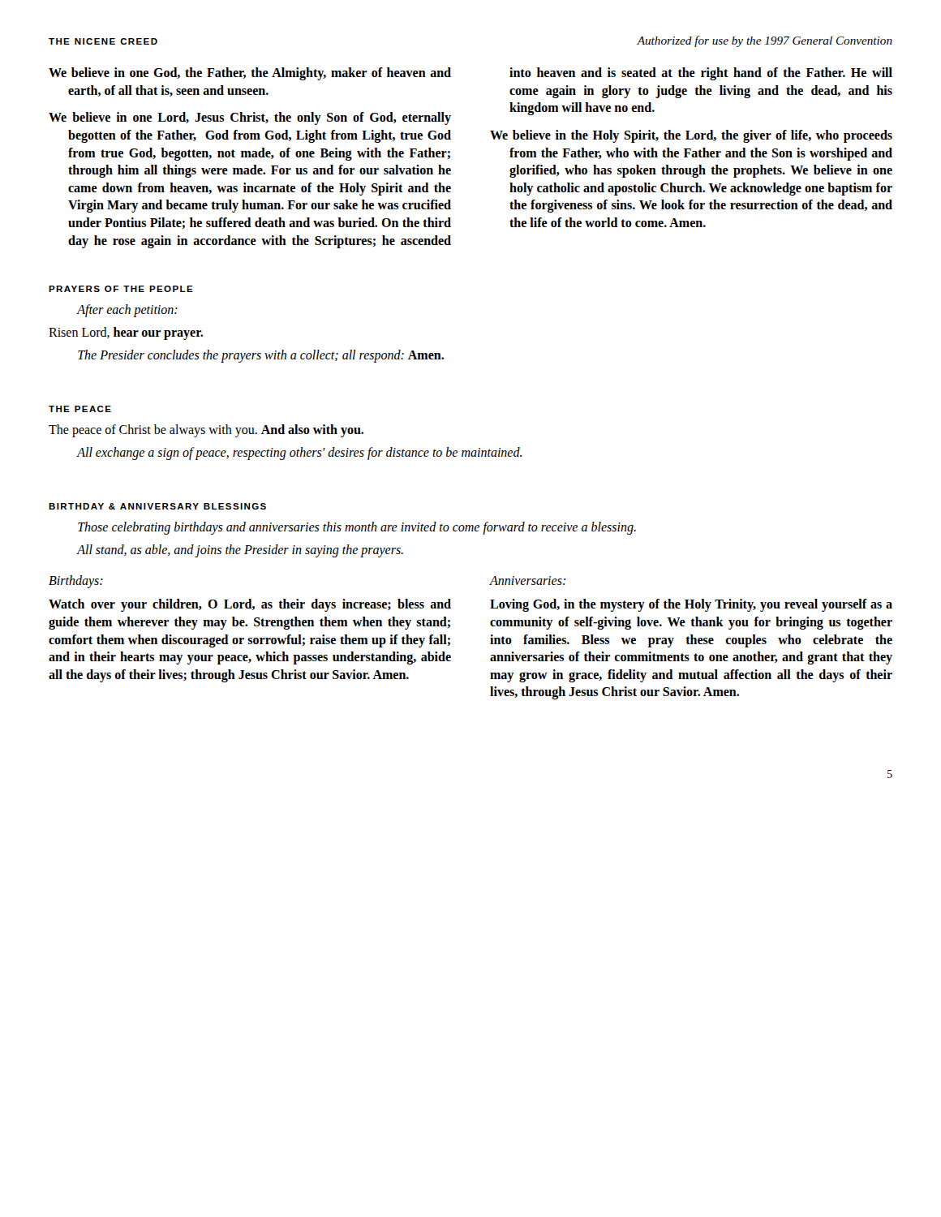The Nicene Creed Authorized for use by the 1997 General Convention
We believe in one God, the Father, the Almighty, maker of heaven and earth, of all that is, seen and unseen.
We believe in one Lord, Jesus Christ, the only Son of God, eternally begotten of the Father, God from God, Light from Light, true God from true God, begotten, not made, of one Being with the Father; through him all things were made. For us and for our salvation he came down from heaven, was incarnate of the Holy Spirit and the Virgin Mary and became truly human. For our sake he was crucified under Pontius Pilate; he suffered death and was buried. On the third day he rose again in accordance with the Scriptures; he ascended into heaven and is seated at the right hand of the Father. He will come again in glory to judge the living and the dead, and his kingdom will have no end.
We believe in the Holy Spirit, the Lord, the giver of life, who proceeds from the Father, who with the Father and the Son is worshiped and glorified, who has spoken through the prophets. We believe in one holy catholic and apostolic Church. We acknowledge one baptism for the forgiveness of sins. We look for the resurrection of the dead, and the life of the world to come. Amen.
Prayers of the People
After each petition:
Risen Lord, hear our prayer.
The Presider concludes the prayers with a collect; all respond: Amen.
The Peace
The peace of Christ be always with you. And also with you.
All exchange a sign of peace, respecting others' desires for distance to be maintained.
Birthday & Anniversary Blessings
Those celebrating birthdays and anniversaries this month are invited to come forward to receive a blessing.
All stand, as able, and joins the Presider in saying the prayers.
Birthdays:
Watch over your children, O Lord, as their days increase; bless and guide them wherever they may be. Strengthen them when they stand; comfort them when discouraged or sorrowful; raise them up if they fall; and in their hearts may your peace, which passes understanding, abide all the days of their lives; through Jesus Christ our Savior. Amen.
Anniversaries:
Loving God, in the mystery of the Holy Trinity, you reveal yourself as a community of self-giving love. We thank you for bringing us together into families. Bless we pray these couples who celebrate the anniversaries of their commitments to one another, and grant that they may grow in grace, fidelity and mutual affection all the days of their lives, through Jesus Christ our Savior. Amen.
5